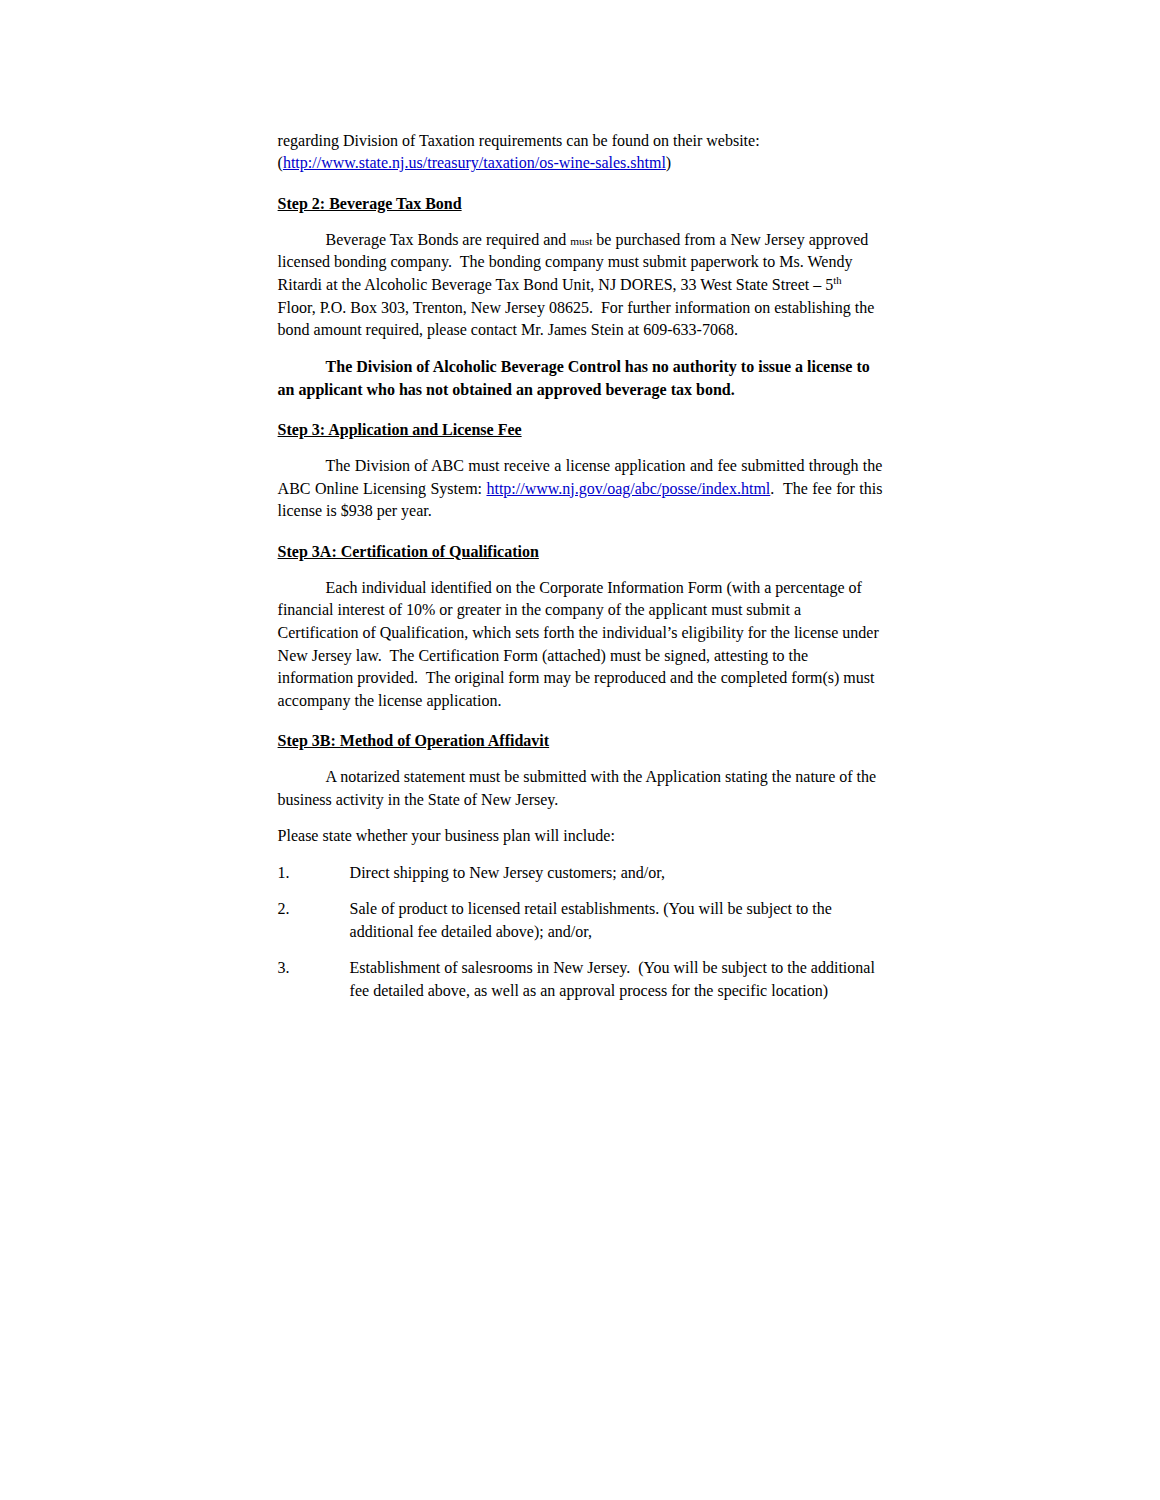regarding Division of Taxation requirements can be found on their website:
(http://www.state.nj.us/treasury/taxation/os-wine-sales.shtml)
Step 2: Beverage Tax Bond
Beverage Tax Bonds are required and must be purchased from a New Jersey approved licensed bonding company. The bonding company must submit paperwork to Ms. Wendy Ritardi at the Alcoholic Beverage Tax Bond Unit, NJ DORES, 33 West State Street – 5th Floor, P.O. Box 303, Trenton, New Jersey 08625. For further information on establishing the bond amount required, please contact Mr. James Stein at 609-633-7068.
The Division of Alcoholic Beverage Control has no authority to issue a license to an applicant who has not obtained an approved beverage tax bond.
Step 3: Application and License Fee
The Division of ABC must receive a license application and fee submitted through the ABC Online Licensing System: http://www.nj.gov/oag/abc/posse/index.html. The fee for this license is $938 per year.
Step 3A: Certification of Qualification
Each individual identified on the Corporate Information Form (with a percentage of financial interest of 10% or greater in the company of the applicant must submit a Certification of Qualification, which sets forth the individual’s eligibility for the license under New Jersey law. The Certification Form (attached) must be signed, attesting to the information provided. The original form may be reproduced and the completed form(s) must accompany the license application.
Step 3B: Method of Operation Affidavit
A notarized statement must be submitted with the Application stating the nature of the business activity in the State of New Jersey.
Please state whether your business plan will include:
1. Direct shipping to New Jersey customers; and/or,
2. Sale of product to licensed retail establishments. (You will be subject to the additional fee detailed above); and/or,
3. Establishment of salesrooms in New Jersey. (You will be subject to the additional fee detailed above, as well as an approval process for the specific location)